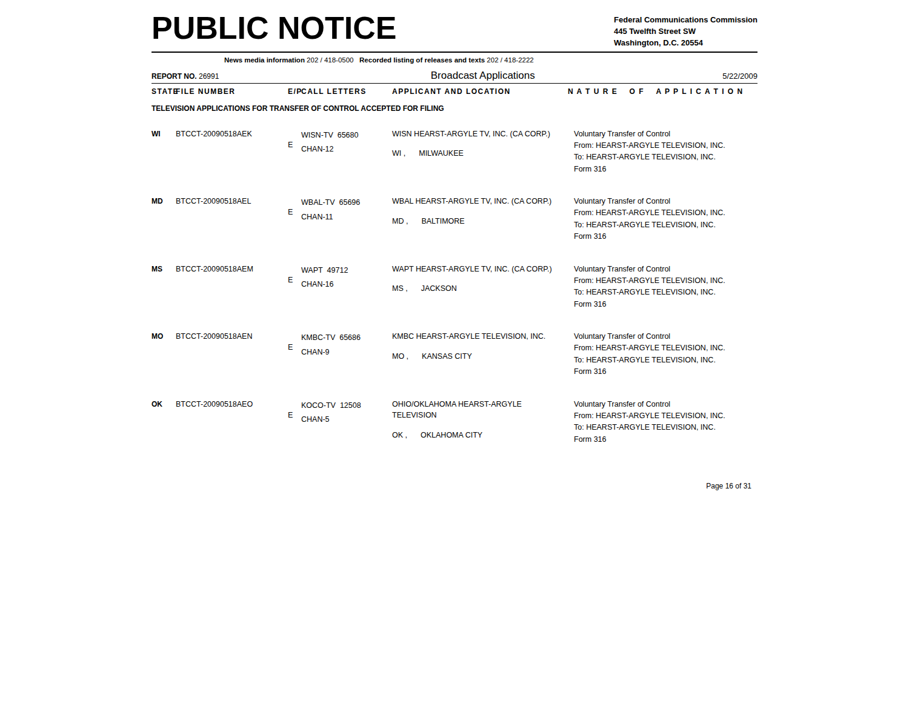PUBLIC NOTICE
Federal Communications Commission
445 Twelfth Street SW
Washington, D.C. 20554
News media information 202 / 418-0500 Recorded listing of releases and texts 202 / 418-2222
REPORT NO. 26991
Broadcast Applications
5/22/2009
STATE
FILE NUMBER
E/P
CALL LETTERS
APPLICANT AND LOCATION
N A T U R E O F A P P L I C A T I O N
TELEVISION APPLICATIONS FOR TRANSFER OF CONTROL ACCEPTED FOR FILING
WI
BTCCT-20090518AEK
E
WISN-TV 65680
CHAN-12
WISN HEARST-ARGYLE TV, INC. (CA CORP.)
WI ,MILWAUKEE
Voluntary Transfer of Control
From: HEARST-ARGYLE TELEVISION, INC.
To: HEARST-ARGYLE TELEVISION, INC.
Form 316
MD
BTCCT-20090518AEL
E
WBAL-TV 65696
CHAN-11
WBAL HEARST-ARGYLE TV, INC. (CA CORP.)
MD ,BALTIMORE
Voluntary Transfer of Control
From: HEARST-ARGYLE TELEVISION, INC.
To: HEARST-ARGYLE TELEVISION, INC.
Form 316
MS
BTCCT-20090518AEM
E
WAPT 49712
CHAN-16
WAPT HEARST-ARGYLE TV, INC. (CA CORP.)
MS ,JACKSON
Voluntary Transfer of Control
From: HEARST-ARGYLE TELEVISION, INC.
To: HEARST-ARGYLE TELEVISION, INC.
Form 316
MO
BTCCT-20090518AEN
E
KMBC-TV 65686
CHAN-9
KMBC HEARST-ARGYLE TELEVISION, INC.
MO ,KANSAS CITY
Voluntary Transfer of Control
From: HEARST-ARGYLE TELEVISION, INC.
To: HEARST-ARGYLE TELEVISION, INC.
Form 316
OK
BTCCT-20090518AEO
E
KOCO-TV 12508
CHAN-5
OHIO/OKLAHOMA HEARST-ARGYLE TELEVISION
OK ,OKLAHOMA CITY
Voluntary Transfer of Control
From: HEARST-ARGYLE TELEVISION, INC.
To: HEARST-ARGYLE TELEVISION, INC.
Form 316
Page 16 of 31